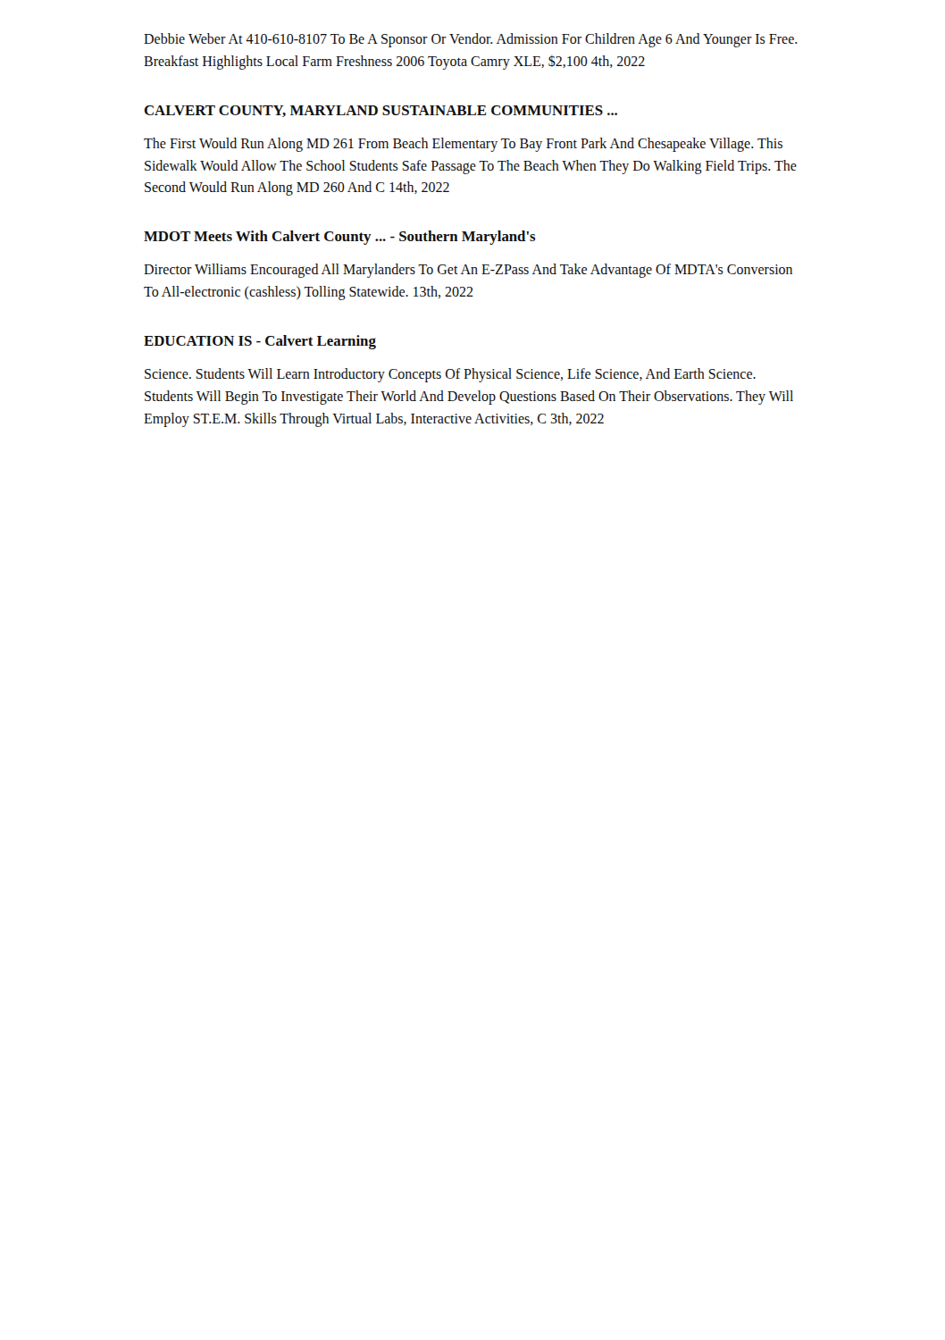Debbie Weber At 410-610-8107 To Be A Sponsor Or Vendor. Admission For Children Age 6 And Younger Is Free. Breakfast Highlights Local Farm Freshness 2006 Toyota Camry XLE, $2,100 4th, 2022
CALVERT COUNTY, MARYLAND SUSTAINABLE COMMUNITIES ...
The First Would Run Along MD 261 From Beach Elementary To Bay Front Park And Chesapeake Village. This Sidewalk Would Allow The School Students Safe Passage To The Beach When They Do Walking Field Trips. The Second Would Run Along MD 260 And C 14th, 2022
MDOT Meets With Calvert County ... - Southern Maryland's
Director Williams Encouraged All Marylanders To Get An E-ZPass And Take Advantage Of MDTA's Conversion To All-electronic (cashless) Tolling Statewide. 13th, 2022
EDUCATION IS - Calvert Learning
Science. Students Will Learn Introductory Concepts Of Physical Science, Life Science, And Earth Science. Students Will Begin To Investigate Their World And Develop Questions Based On Their Observations. They Will Employ ST.E.M. Skills Through Virtual Labs, Interactive Activities, C 3th, 2022